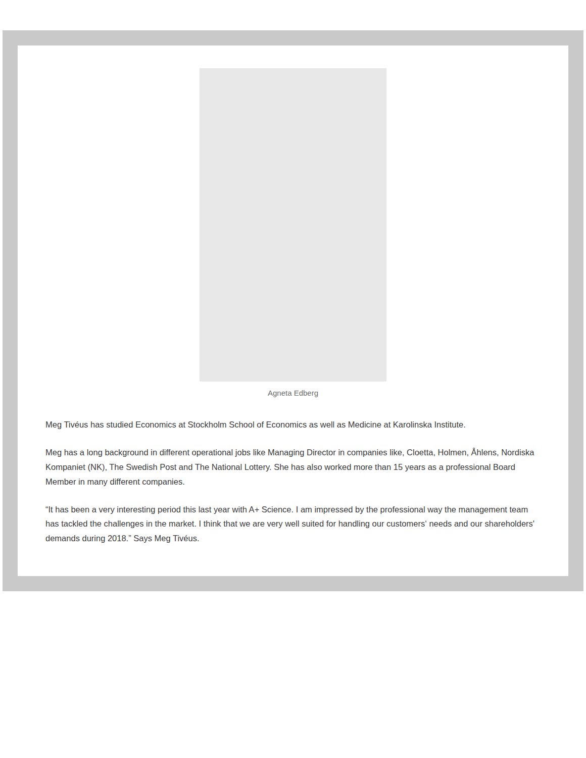Agneta Edberg
Meg Tivéus has studied Economics at Stockholm School of Economics as well as Medicine at Karolinska Institute.
Meg has a long background in different operational jobs like Managing Director in companies like, Cloetta, Holmen, Åhlens, Nordiska Kompaniet (NK), The Swedish Post and The National Lottery. She has also worked more than 15 years as a professional Board Member in many different companies.
“It has been a very interesting period this last year with A+ Science. I am impressed by the professional way the management team has tackled the challenges in the market. I think that we are very well suited for handling our customers‘ needs and our shareholders' demands during 2018.” Says Meg Tivéus.